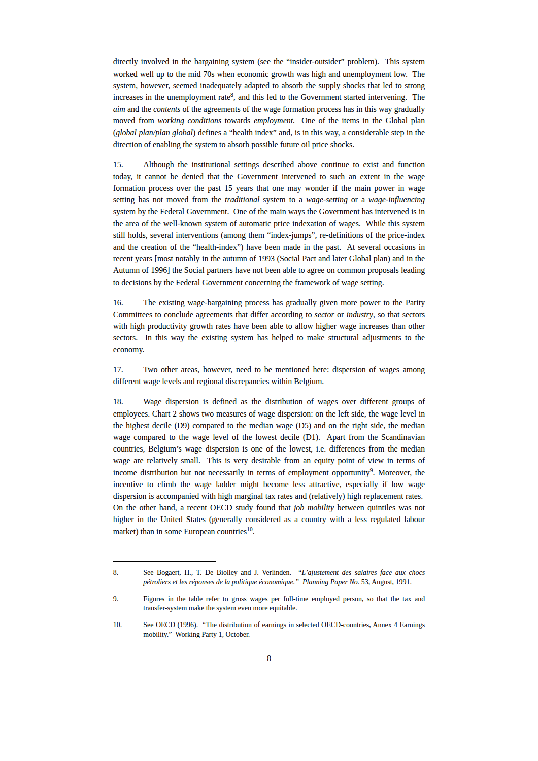directly involved in the bargaining system (see the “insider-outsider” problem). This system worked well up to the mid 70s when economic growth was high and unemployment low. The system, however, seemed inadequately adapted to absorb the supply shocks that led to strong increases in the unemployment rate8, and this led to the Government started intervening. The aim and the contents of the agreements of the wage formation process has in this way gradually moved from working conditions towards employment. One of the items in the Global plan (global plan/plan global) defines a “health index” and, is in this way, a considerable step in the direction of enabling the system to absorb possible future oil price shocks.
15. Although the institutional settings described above continue to exist and function today, it cannot be denied that the Government intervened to such an extent in the wage formation process over the past 15 years that one may wonder if the main power in wage setting has not moved from the traditional system to a wage-setting or a wage-influencing system by the Federal Government. One of the main ways the Government has intervened is in the area of the well-known system of automatic price indexation of wages. While this system still holds, several interventions (among them “index-jumps”, re-definitions of the price-index and the creation of the “health-index”) have been made in the past. At several occasions in recent years [most notably in the autumn of 1993 (Social Pact and later Global plan) and in the Autumn of 1996] the Social partners have not been able to agree on common proposals leading to decisions by the Federal Government concerning the framework of wage setting.
16. The existing wage-bargaining process has gradually given more power to the Parity Committees to conclude agreements that differ according to sector or industry, so that sectors with high productivity growth rates have been able to allow higher wage increases than other sectors. In this way the existing system has helped to make structural adjustments to the economy.
17. Two other areas, however, need to be mentioned here: dispersion of wages among different wage levels and regional discrepancies within Belgium.
18. Wage dispersion is defined as the distribution of wages over different groups of employees. Chart 2 shows two measures of wage dispersion: on the left side, the wage level in the highest decile (D9) compared to the median wage (D5) and on the right side, the median wage compared to the wage level of the lowest decile (D1). Apart from the Scandinavian countries, Belgium’s wage dispersion is one of the lowest, i.e. differences from the median wage are relatively small. This is very desirable from an equity point of view in terms of income distribution but not necessarily in terms of employment opportunity9. Moreover, the incentive to climb the wage ladder might become less attractive, especially if low wage dispersion is accompanied with high marginal tax rates and (relatively) high replacement rates. On the other hand, a recent OECD study found that job mobility between quintiles was not higher in the United States (generally considered as a country with a less regulated labour market) than in some European countries10.
8.
See Bogaert, H., T. De Biolley and J. Verlinden. “L’ajustement des salaires face aux chocs pétroliers et les réponses de la politique économique.” Planning Paper No. 53, August, 1991.
9.
Figures in the table refer to gross wages per full-time employed person, so that the tax and transfer-system make the system even more equitable.
10.
See OECD (1996). “The distribution of earnings in selected OECD-countries, Annex 4 Earnings mobility.” Working Party 1, October.
8